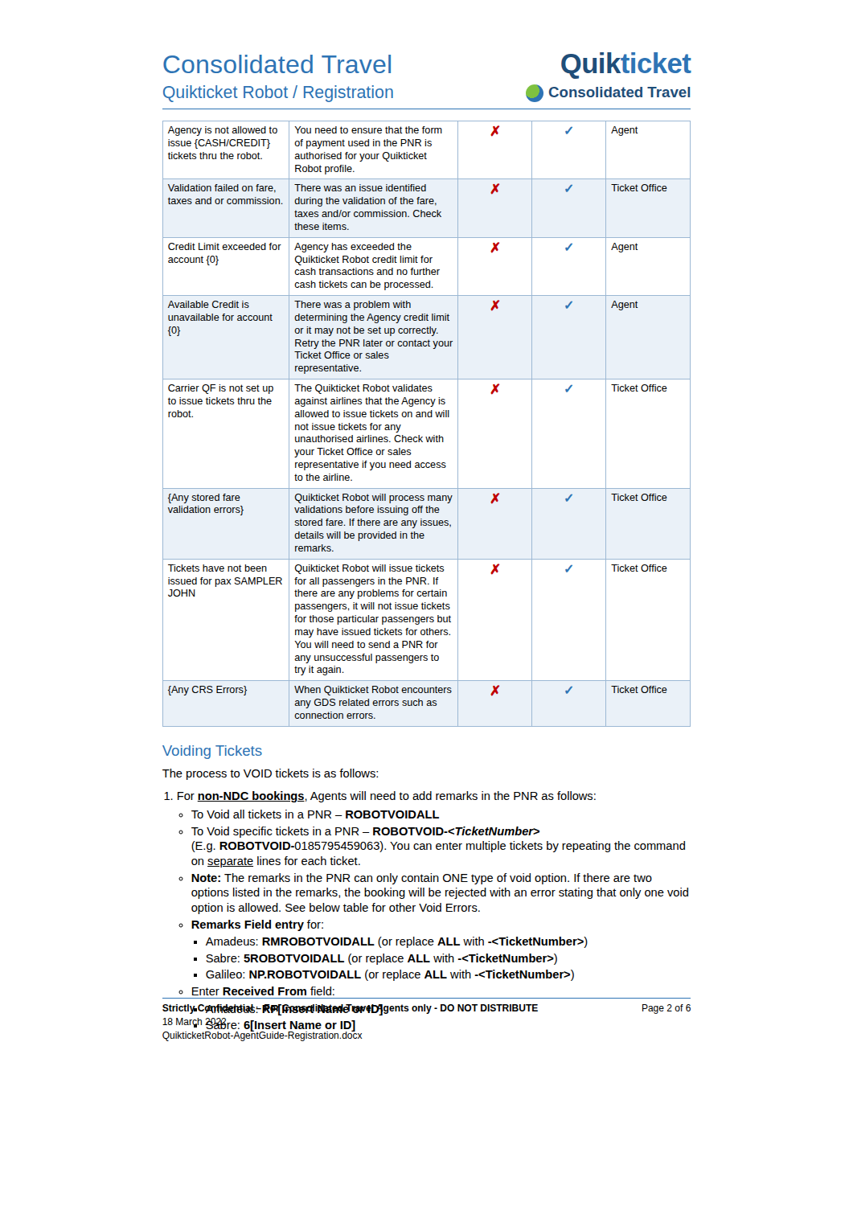Consolidated Travel
Quikticket Robot / Registration
Quikticket
Consolidated Travel
| Agency is not allowed to issue {CASH/CREDIT} tickets thru the robot. | You need to ensure that the form of payment used in the PNR is authorised for your Quikticket Robot profile. | ✗ | ✓ | Agent |
| Validation failed on fare, taxes and or commission. | There was an issue identified during the validation of the fare, taxes and/or commission. Check these items. | ✗ | ✓ | Ticket Office |
| Credit Limit exceeded for account {0} | Agency has exceeded the Quikticket Robot credit limit for cash transactions and no further cash tickets can be processed. | ✗ | ✓ | Agent |
| Available Credit is unavailable for account {0} | There was a problem with determining the Agency credit limit or it may not be set up correctly. Retry the PNR later or contact your Ticket Office or sales representative. | ✗ | ✓ | Agent |
| Carrier QF is not set up to issue tickets thru the robot. | The Quikticket Robot validates against airlines that the Agency is allowed to issue tickets on and will not issue tickets for any unauthorised airlines. Check with your Ticket Office or sales representative if you need access to the airline. | ✗ | ✓ | Ticket Office |
| {Any stored fare validation errors} | Quikticket Robot will process many validations before issuing off the stored fare. If there are any issues, details will be provided in the remarks. | ✗ | ✓ | Ticket Office |
| Tickets have not been issued for pax SAMPLER JOHN | Quikticket Robot will issue tickets for all passengers in the PNR. If there are any problems for certain passengers, it will not issue tickets for those particular passengers but may have issued tickets for others. You will need to send a PNR for any unsuccessful passengers to try it again. | ✗ | ✓ | Ticket Office |
| {Any CRS Errors} | When Quikticket Robot encounters any GDS related errors such as connection errors. | ✗ | ✓ | Ticket Office |
Voiding Tickets
The process to VOID tickets is as follows:
For non-NDC bookings, Agents will need to add remarks in the PNR as follows:
To Void all tickets in a PNR – ROBOTVOIDALL
To Void specific tickets in a PNR – ROBOTVOID-<TicketNumber>
(E.g. ROBOTVOID-0185795459063). You can enter multiple tickets by repeating the command on separate lines for each ticket.
Note: The remarks in the PNR can only contain ONE type of void option. If there are two options listed in the remarks, the booking will be rejected with an error stating that only one void option is allowed. See below table for other Void Errors.
Remarks Field entry for:
Amadeus: RMROBOTVOIDALL (or replace ALL with -<TicketNumber>)
Sabre: 5ROBOTVOIDALL (or replace ALL with -<TicketNumber>)
Galileo: NP.ROBOTVOIDALL (or replace ALL with -<TicketNumber>)
Enter Received From field:
Amadeus: RF[Insert Name or ID]
Sabre: 6[Insert Name or ID]
Strictly Confidential – For Consolidated Travel Agents only - DO NOT DISTRIBUTE
Page 2 of 6
18 March 2022
QuikticketRobot-AgentGuide-Registration.docx